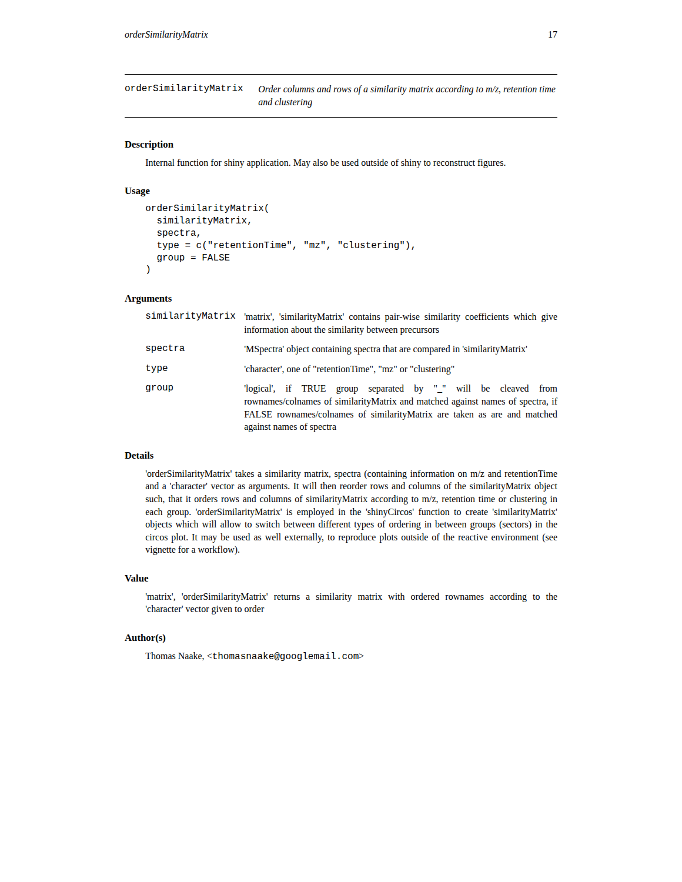orderSimilarityMatrix 17
| orderSimilarityMatrix | Order columns and rows of a similarity matrix according to m/z, retention time and clustering |
Description
Internal function for shiny application. May also be used outside of shiny to reconstruct figures.
Usage
orderSimilarityMatrix(
  similarityMatrix,
  spectra,
  type = c("retentionTime", "mz", "clustering"),
  group = FALSE
)
Arguments
similarityMatrix
'matrix', 'similarityMatrix' contains pair-wise similarity coefficients which give information about the similarity between precursors
spectra
'MSpectra' object containing spectra that are compared in 'similarityMatrix'
type
'character', one of "retentionTime", "mz" or "clustering"
group
'logical', if TRUE group separated by "_" will be cleaved from rownames/colnames of similarityMatrix and matched against names of spectra, if FALSE rownames/colnames of similarityMatrix are taken as are and matched against names of spectra
Details
'orderSimilarityMatrix' takes a similarity matrix, spectra (containing information on m/z and retentionTime and a 'character' vector as arguments. It will then reorder rows and columns of the similarityMatrix object such, that it orders rows and columns of similarityMatrix according to m/z, retention time or clustering in each group. 'orderSimilarityMatrix' is employed in the 'shinyCircos' function to create 'similarityMatrix' objects which will allow to switch between different types of ordering in between groups (sectors) in the circos plot. It may be used as well externally, to reproduce plots outside of the reactive environment (see vignette for a workflow).
Value
'matrix', 'orderSimilarityMatrix' returns a similarity matrix with ordered rownames according to the 'character' vector given to order
Author(s)
Thomas Naake, <thomasnaake@googlemail.com>